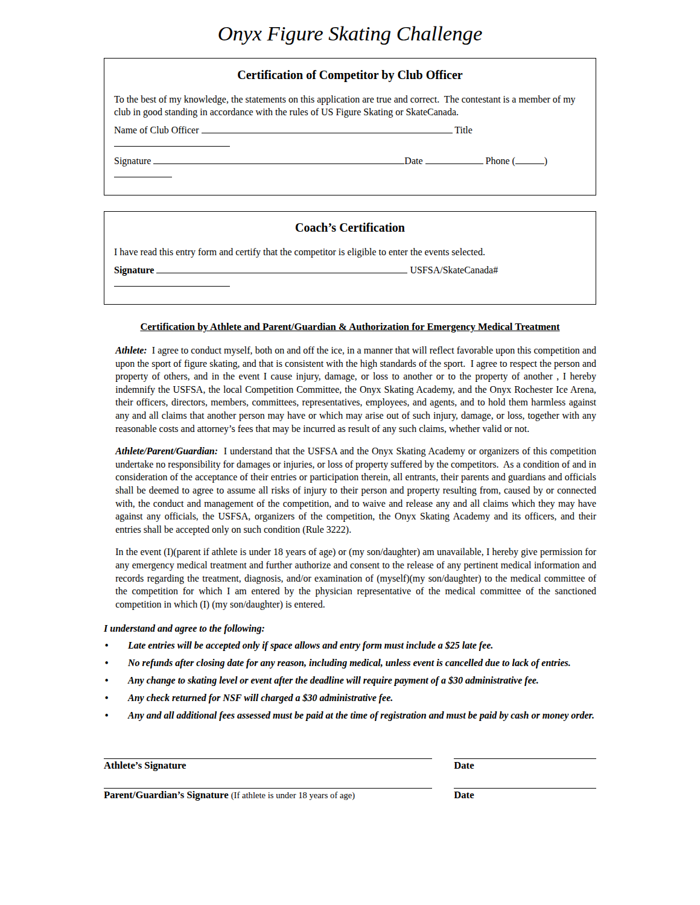Onyx Figure Skating Challenge
Certification of Competitor by Club Officer
To the best of my knowledge, the statements on this application are true and correct. The contestant is a member of my club in good standing in accordance with the rules of US Figure Skating or SkateCanada.
Name of Club Officer Title
Signature Date Phone ( )
Coach’s Certification
I have read this entry form and certify that the competitor is eligible to enter the events selected.
Signature USFSA/SkateCanada#
Certification by Athlete and Parent/Guardian & Authorization for Emergency Medical Treatment
Athlete: I agree to conduct myself, both on and off the ice, in a manner that will reflect favorable upon this competition and upon the sport of figure skating, and that is consistent with the high standards of the sport. I agree to respect the person and property of others, and in the event I cause injury, damage, or loss to another or to the property of another , I hereby indemnify the USFSA, the local Competition Committee, the Onyx Skating Academy, and the Onyx Rochester Ice Arena, their officers, directors, members, committees, representatives, employees, and agents, and to hold them harmless against any and all claims that another person may have or which may arise out of such injury, damage, or loss, together with any reasonable costs and attorney’s fees that may be incurred as result of any such claims, whether valid or not.
Athlete/Parent/Guardian: I understand that the USFSA and the Onyx Skating Academy or organizers of this competition undertake no responsibility for damages or injuries, or loss of property suffered by the competitors. As a condition of and in consideration of the acceptance of their entries or participation therein, all entrants, their parents and guardians and officials shall be deemed to agree to assume all risks of injury to their person and property resulting from, caused by or connected with, the conduct and management of the competition, and to waive and release any and all claims which they may have against any officials, the USFSA, organizers of the competition, the Onyx Skating Academy and its officers, and their entries shall be accepted only on such condition (Rule 3222).
In the event (I)(parent if athlete is under 18 years of age) or (my son/daughter) am unavailable, I hereby give permission for any emergency medical treatment and further authorize and consent to the release of any pertinent medical information and records regarding the treatment, diagnosis, and/or examination of (myself)(my son/daughter) to the medical committee of the competition for which I am entered by the physician representative of the medical committee of the sanctioned competition in which (I) (my son/daughter) is entered.
I understand and agree to the following:
Late entries will be accepted only if space allows and entry form must include a $25 late fee.
No refunds after closing date for any reason, including medical, unless event is cancelled due to lack of entries.
Any change to skating level or event after the deadline will require payment of a $30 administrative fee.
Any check returned for NSF will charged a $30 administrative fee.
Any and all additional fees assessed must be paid at the time of registration and must be paid by cash or money order.
| Athlete’s Signature | | Date |
| Parent/Guardian’s Signature (If athlete is under 18 years of age) | | Date |